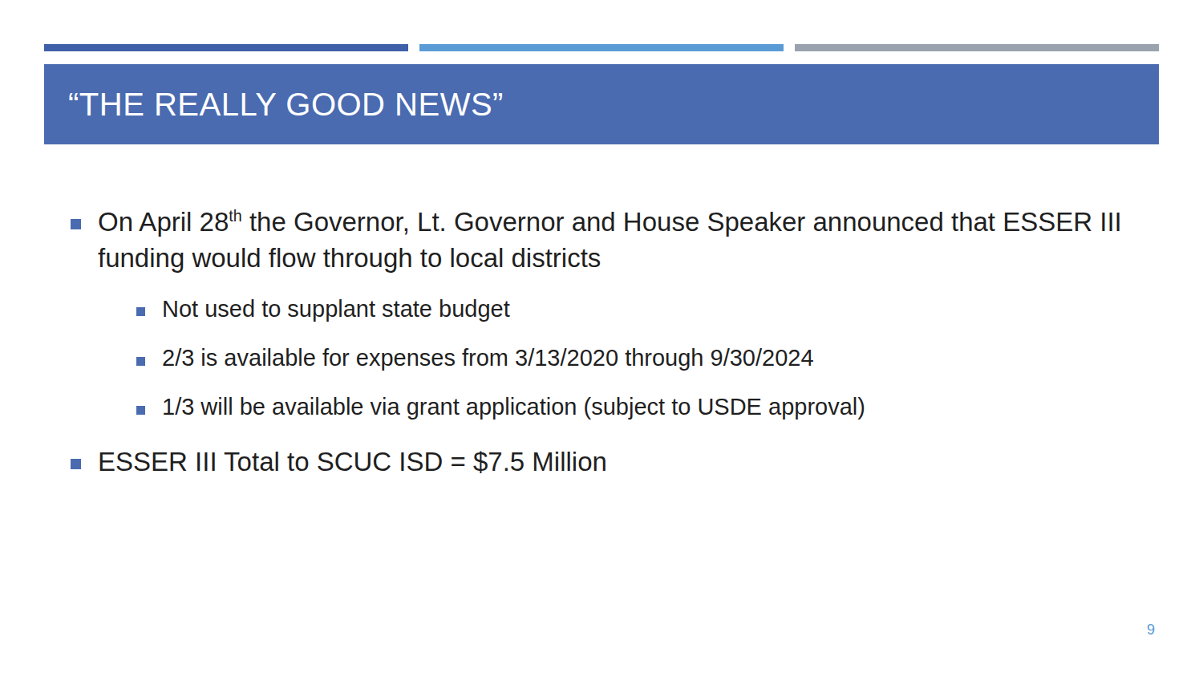“THE REALLY GOOD NEWS”
On April 28th the Governor, Lt. Governor and House Speaker announced that ESSER III funding would flow through to local districts
Not used to supplant state budget
2/3 is available for expenses from 3/13/2020 through 9/30/2024
1/3 will be available via grant application (subject to USDE approval)
ESSER III Total to SCUC ISD = $7.5 Million
9